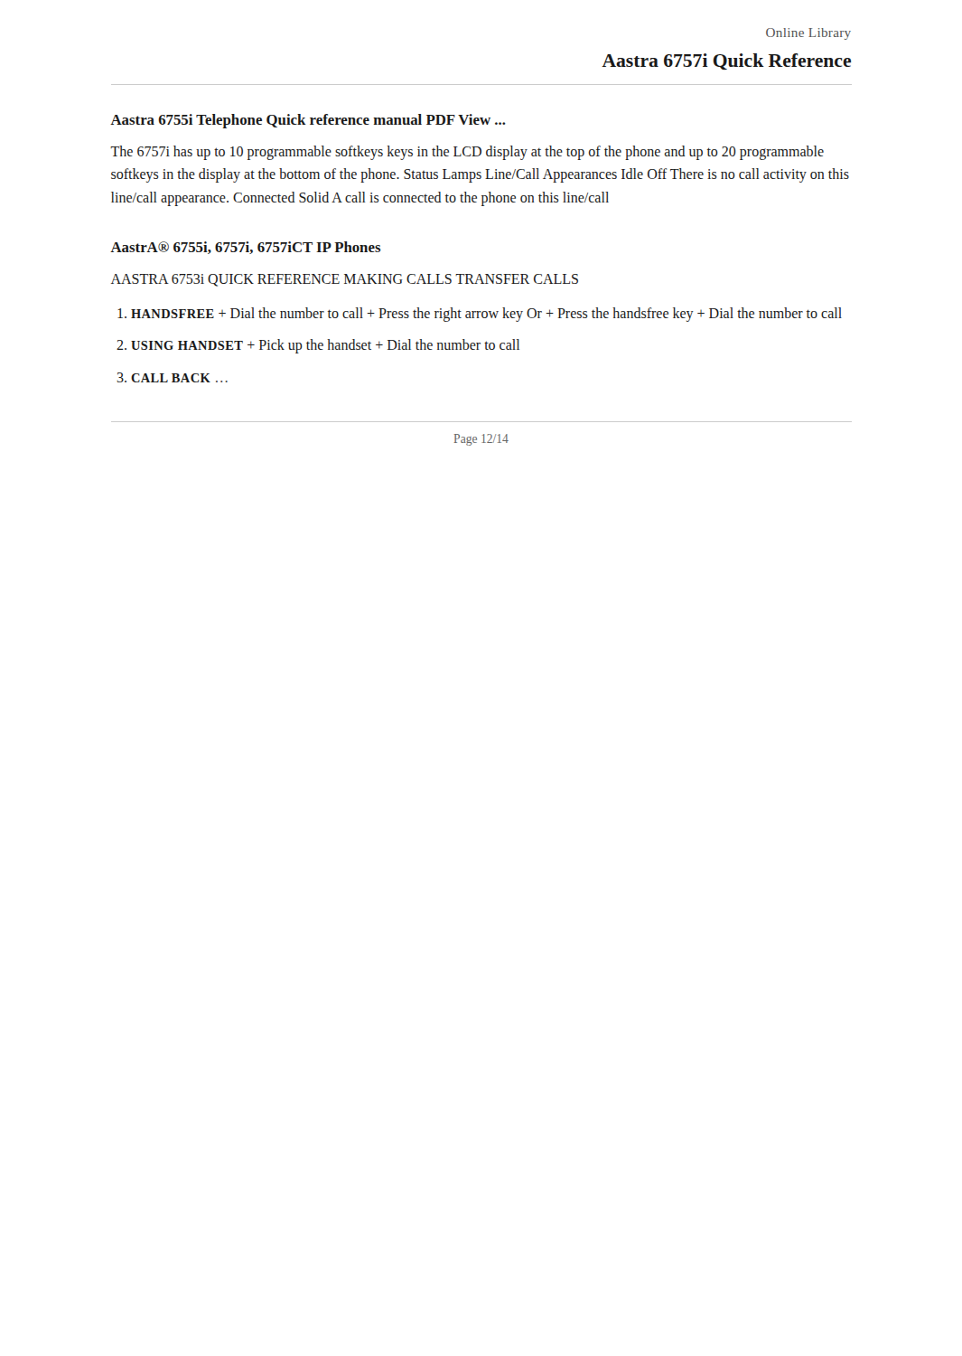Online Library
Aastra 6757i Quick Reference
Aastra 6755i Telephone Quick reference manual PDF View ...
The 6757i has up to 10 programmable softkeys keys in the LCD display at the top of the phone and up to 20 programmable softkeys in the display at the bottom of the phone. Status Lamps Line/Call Appearances Idle Off There is no call activity on this line/call appearance. Connected Solid A call is connected to the phone on this line/call
AastrA® 6755i, 6757i, 6757iCT IP Phones
AASTRA 6753i QUICK REFERENCE MAKING CALLS TRANSFER CALLS
Handsfree + Dial the number to call + Press the right arrow key Or + Press the handsfree key + Dial the number to call
Using Handset + Pick up the handset + Dial the number to call
Call Back …
Page 12/14